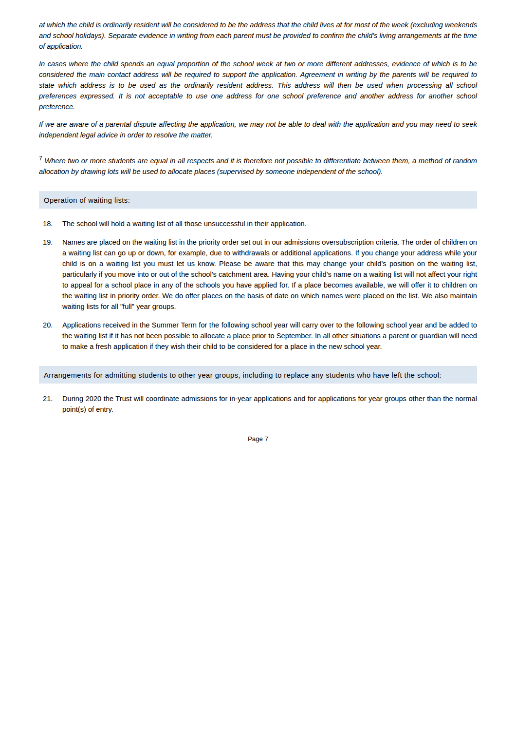at which the child is ordinarily resident will be considered to be the address that the child lives at for most of the week (excluding weekends and school holidays). Separate evidence in writing from each parent must be provided to confirm the child's living arrangements at the time of application.
In cases where the child spends an equal proportion of the school week at two or more different addresses, evidence of which is to be considered the main contact address will be required to support the application. Agreement in writing by the parents will be required to state which address is to be used as the ordinarily resident address. This address will then be used when processing all school preferences expressed. It is not acceptable to use one address for one school preference and another address for another school preference.
If we are aware of a parental dispute affecting the application, we may not be able to deal with the application and you may need to seek independent legal advice in order to resolve the matter.
7 Where two or more students are equal in all respects and it is therefore not possible to differentiate between them, a method of random allocation by drawing lots will be used to allocate places (supervised by someone independent of the school).
Operation of waiting lists:
18. The school will hold a waiting list of all those unsuccessful in their application.
19. Names are placed on the waiting list in the priority order set out in our admissions oversubscription criteria. The order of children on a waiting list can go up or down, for example, due to withdrawals or additional applications. If you change your address while your child is on a waiting list you must let us know. Please be aware that this may change your child's position on the waiting list, particularly if you move into or out of the school's catchment area. Having your child's name on a waiting list will not affect your right to appeal for a school place in any of the schools you have applied for. If a place becomes available, we will offer it to children on the waiting list in priority order. We do offer places on the basis of date on which names were placed on the list. We also maintain waiting lists for all "full" year groups.
20. Applications received in the Summer Term for the following school year will carry over to the following school year and be added to the waiting list if it has not been possible to allocate a place prior to September. In all other situations a parent or guardian will need to make a fresh application if they wish their child to be considered for a place in the new school year.
Arrangements for admitting students to other year groups, including to replace any students who have left the school:
21. During 2020 the Trust will coordinate admissions for in-year applications and for applications for year groups other than the normal point(s) of entry.
Page 7